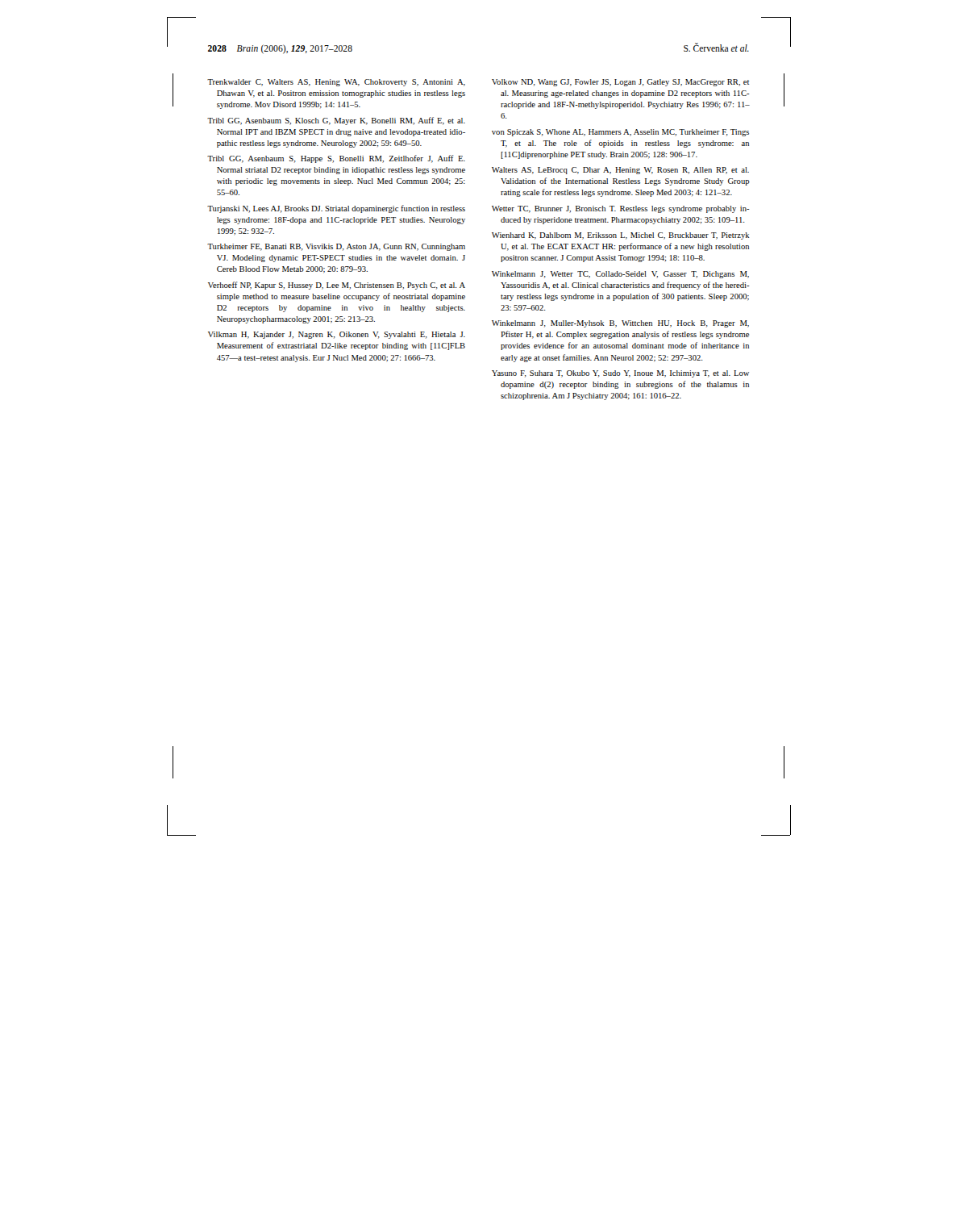2028 Brain (2006), 129, 2017–2028
S. Červenka et al.
Trenkwalder C, Walters AS, Hening WA, Chokroverty S, Antonini A, Dhawan V, et al. Positron emission tomographic studies in restless legs syndrome. Mov Disord 1999b; 14: 141–5.
Tribl GG, Asenbaum S, Klosch G, Mayer K, Bonelli RM, Auff E, et al. Normal IPT and IBZM SPECT in drug naive and levodopa-treated idiopathic restless legs syndrome. Neurology 2002; 59: 649–50.
Tribl GG, Asenbaum S, Happe S, Bonelli RM, Zeitlhofer J, Auff E. Normal striatal D2 receptor binding in idiopathic restless legs syndrome with periodic leg movements in sleep. Nucl Med Commun 2004; 25: 55–60.
Turjanski N, Lees AJ, Brooks DJ. Striatal dopaminergic function in restless legs syndrome: 18F-dopa and 11C-raclopride PET studies. Neurology 1999; 52: 932–7.
Turkheimer FE, Banati RB, Visvikis D, Aston JA, Gunn RN, Cunningham VJ. Modeling dynamic PET-SPECT studies in the wavelet domain. J Cereb Blood Flow Metab 2000; 20: 879–93.
Verhoeff NP, Kapur S, Hussey D, Lee M, Christensen B, Psych C, et al. A simple method to measure baseline occupancy of neostriatal dopamine D2 receptors by dopamine in vivo in healthy subjects. Neuropsychopharmacology 2001; 25: 213–23.
Vilkman H, Kajander J, Nagren K, Oikonen V, Syvalahti E, Hietala J. Measurement of extrastriatal D2-like receptor binding with [11C]FLB 457—a test–retest analysis. Eur J Nucl Med 2000; 27: 1666–73.
Volkow ND, Wang GJ, Fowler JS, Logan J, Gatley SJ, MacGregor RR, et al. Measuring age-related changes in dopamine D2 receptors with 11C-raclopride and 18F-N-methylspiroperidol. Psychiatry Res 1996; 67: 11–6.
von Spiczak S, Whone AL, Hammers A, Asselin MC, Turkheimer F, Tings T, et al. The role of opioids in restless legs syndrome: an [11C]diprenorphine PET study. Brain 2005; 128: 906–17.
Walters AS, LeBrocq C, Dhar A, Hening W, Rosen R, Allen RP, et al. Validation of the International Restless Legs Syndrome Study Group rating scale for restless legs syndrome. Sleep Med 2003; 4: 121–32.
Wetter TC, Brunner J, Bronisch T. Restless legs syndrome probably induced by risperidone treatment. Pharmacopsychiatry 2002; 35: 109–11.
Wienhard K, Dahlbom M, Eriksson L, Michel C, Bruckbauer T, Pietrzyk U, et al. The ECAT EXACT HR: performance of a new high resolution positron scanner. J Comput Assist Tomogr 1994; 18: 110–8.
Winkelmann J, Wetter TC, Collado-Seidel V, Gasser T, Dichgans M, Yassouridis A, et al. Clinical characteristics and frequency of the hereditary restless legs syndrome in a population of 300 patients. Sleep 2000; 23: 597–602.
Winkelmann J, Muller-Myhsok B, Wittchen HU, Hock B, Prager M, Pfister H, et al. Complex segregation analysis of restless legs syndrome provides evidence for an autosomal dominant mode of inheritance in early age at onset families. Ann Neurol 2002; 52: 297–302.
Yasuno F, Suhara T, Okubo Y, Sudo Y, Inoue M, Ichimiya T, et al. Low dopamine d(2) receptor binding in subregions of the thalamus in schizophrenia. Am J Psychiatry 2004; 161: 1016–22.